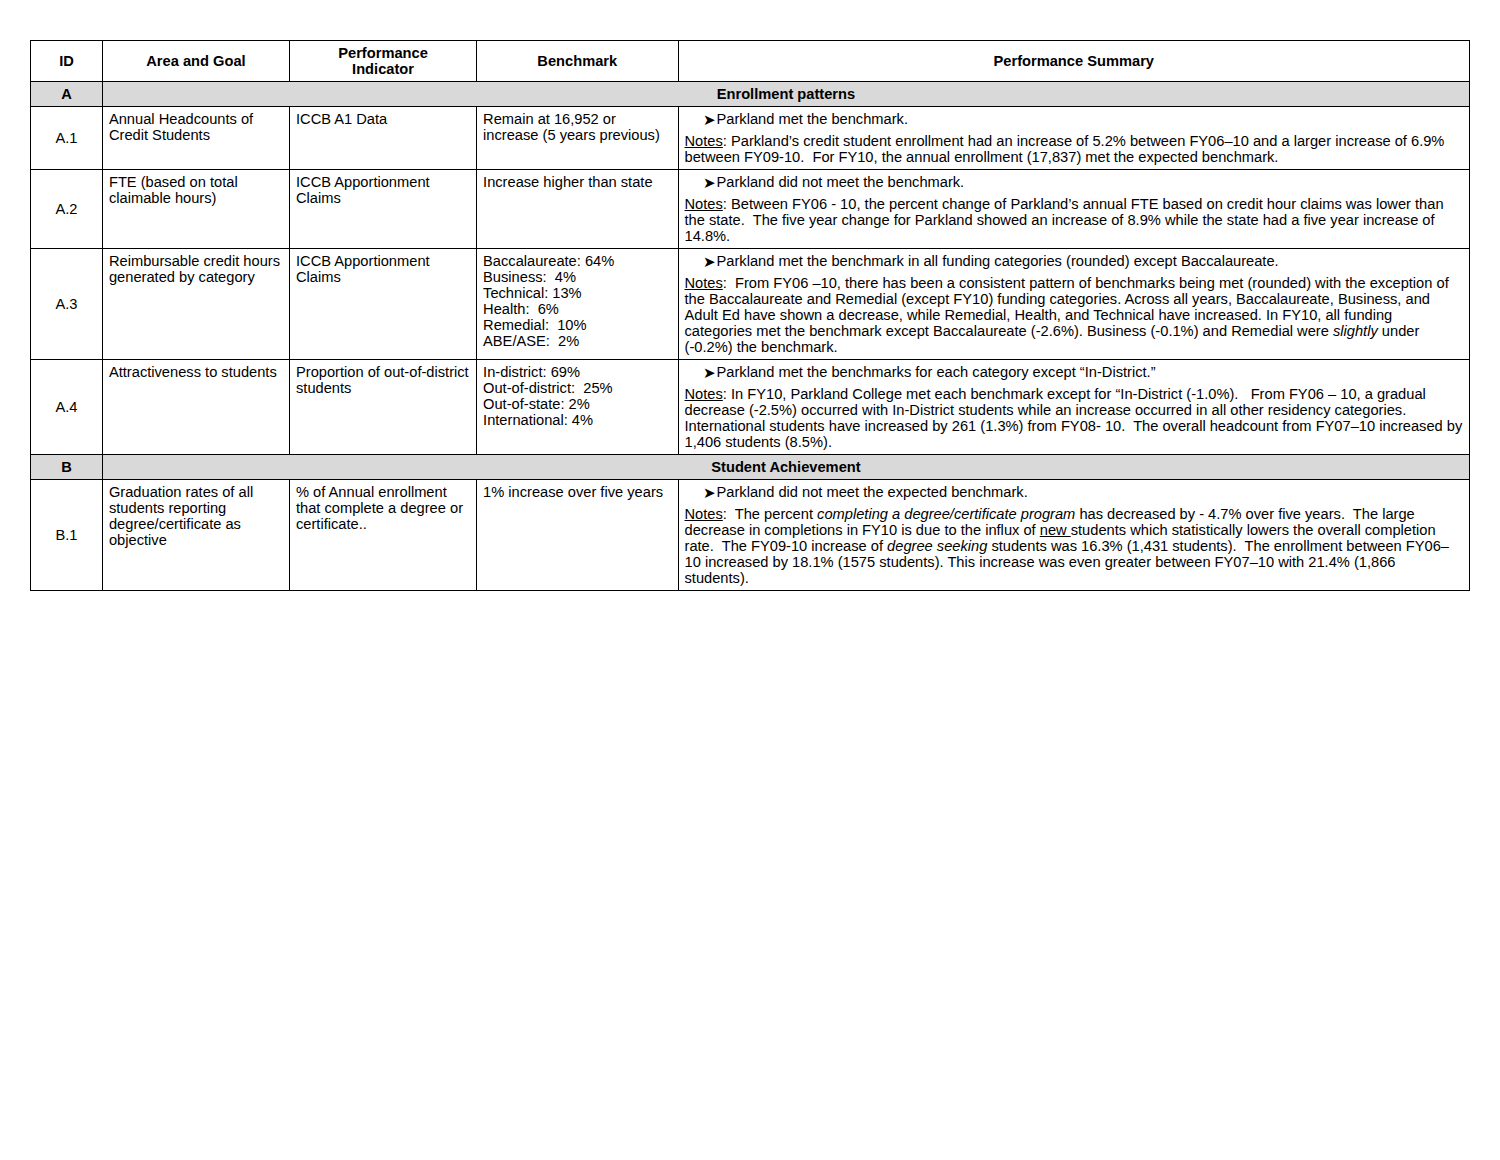| ID | Area and Goal | Performance Indicator | Benchmark | Performance Summary |
| --- | --- | --- | --- | --- |
| A | Enrollment patterns |
| A.1 | Annual Headcounts of Credit Students | ICCB A1 Data | Remain at 16,952 or increase (5 years previous) | Parkland met the benchmark. Notes : Parkland’s credit student enrollment had an increase of 5.2% between FY06–10 and a larger increase of 6.9% between FY09-10. For FY10, the annual enrollment (17,837) met the expected benchmark. |
| A.2 | FTE (based on total claimable hours) | ICCB Apportionment Claims | Increase higher than state | Parkland did not meet the benchmark. Notes : Between FY06 - 10, the percent change of Parkland’s annual FTE based on credit hour claims was lower than the state. The five year change for Parkland showed an increase of 8.9% while the state had a five year increase of 14.8%. |
| A.3 | Reimbursable credit hours generated by category | ICCB Apportionment Claims | Baccalaureate: 64% Business: 4% Technical: 13% Health: 6% Remedial: 10% ABE/ASE: 2% | Parkland met the benchmark in all funding categories (rounded) except Baccalaureate. Notes : From FY06 –10, there has been a consistent pattern of benchmarks being met (rounded) with the exception of the Baccalaureate and Remedial (except FY10) funding categories. Across all years, Baccalaureate, Business, and Adult Ed have shown a decrease, while Remedial, Health, and Technical have increased. In FY10, all funding categories met the benchmark except Baccalaureate (-2.6%). Business (-0.1%) and Remedial were slightly under (-0.2%) the benchmark. |
| A.4 | Attractiveness to students | Proportion of out-of-district students | In-district: 69% Out-of-district: 25% Out-of-state: 2% International: 4% | Parkland met the benchmarks for each category except “In-District.” Notes : In FY10, Parkland College met each benchmark except for “In-District (-1.0%). From FY06 – 10, a gradual decrease (-2.5%) occurred with In-District students while an increase occurred in all other residency categories. International students have increased by 261 (1.3%) from FY08- 10. The overall headcount from FY07–10 increased by 1,406 students (8.5%). |
| B | Student Achievement |
| B.1 | Graduation rates of all students reporting degree/certificate as objective | % of Annual enrollment that complete a degree or certificate.. | 1% increase over five years | Parkland did not meet the expected benchmark. Notes : The percent completing a degree/certificate program has decreased by - 4.7% over five years. The large decrease in completions in FY10 is due to the influx of new students which statistically lowers the overall completion rate. The FY09-10 increase of degree seeking students was 16.3% (1,431 students). The enrollment between FY06–10 increased by 18.1% (1575 students). This increase was even greater between FY07–10 with 21.4% (1,866 students). |